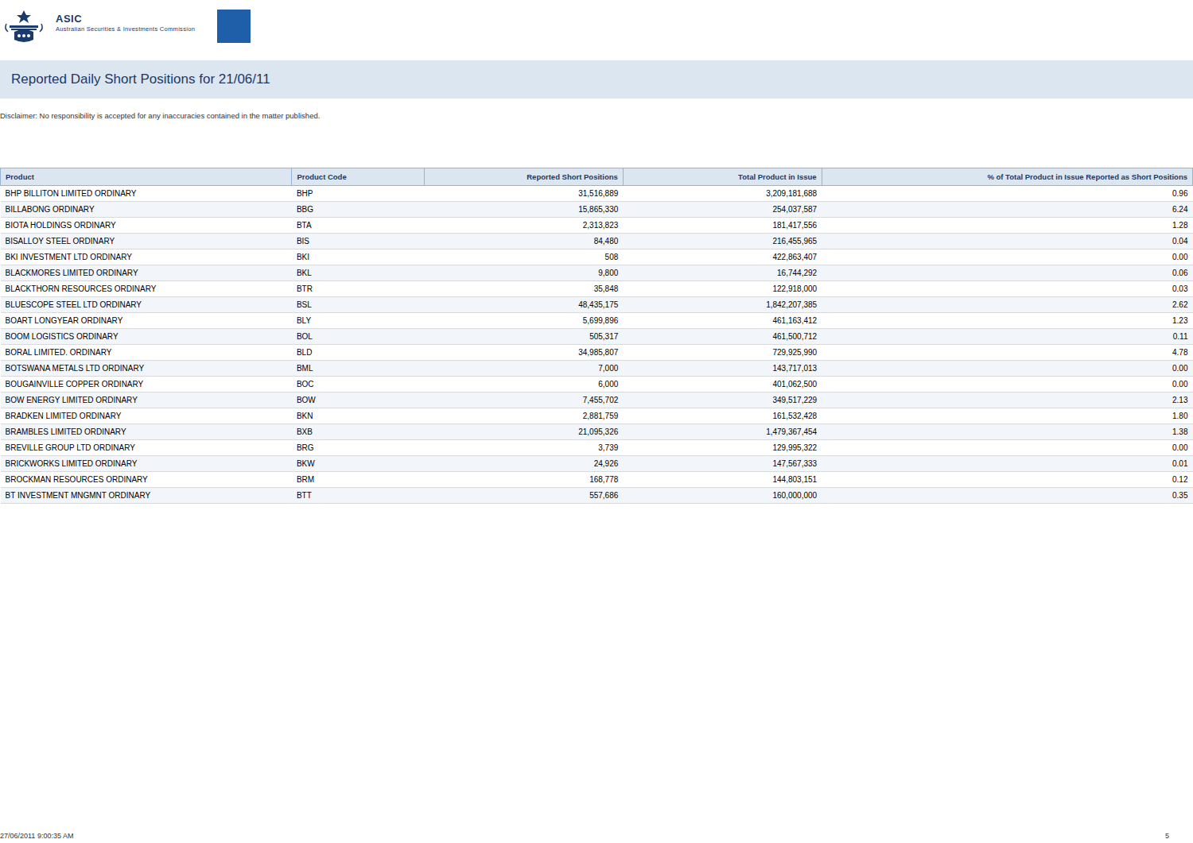ASIC
Australian Securities & Investments Commission
Reported Daily Short Positions for 21/06/11
Disclaimer: No responsibility is accepted for any inaccuracies contained in the matter published.
| Product | Product Code | Reported Short Positions | Total Product in Issue | % of Total Product in Issue Reported as Short Positions |
| --- | --- | --- | --- | --- |
| BHP BILLITON LIMITED ORDINARY | BHP | 31,516,889 | 3,209,181,688 | 0.96 |
| BILLABONG ORDINARY | BBG | 15,865,330 | 254,037,587 | 6.24 |
| BIOTA HOLDINGS ORDINARY | BTA | 2,313,823 | 181,417,556 | 1.28 |
| BISALLOY STEEL ORDINARY | BIS | 84,480 | 216,455,965 | 0.04 |
| BKI INVESTMENT LTD ORDINARY | BKI | 508 | 422,863,407 | 0.00 |
| BLACKMORES LIMITED ORDINARY | BKL | 9,800 | 16,744,292 | 0.06 |
| BLACKTHORN RESOURCES ORDINARY | BTR | 35,848 | 122,918,000 | 0.03 |
| BLUESCOPE STEEL LTD ORDINARY | BSL | 48,435,175 | 1,842,207,385 | 2.62 |
| BOART LONGYEAR ORDINARY | BLY | 5,699,896 | 461,163,412 | 1.23 |
| BOOM LOGISTICS ORDINARY | BOL | 505,317 | 461,500,712 | 0.11 |
| BORAL LIMITED. ORDINARY | BLD | 34,985,807 | 729,925,990 | 4.78 |
| BOTSWANA METALS LTD ORDINARY | BML | 7,000 | 143,717,013 | 0.00 |
| BOUGAINVILLE COPPER ORDINARY | BOC | 6,000 | 401,062,500 | 0.00 |
| BOW ENERGY LIMITED ORDINARY | BOW | 7,455,702 | 349,517,229 | 2.13 |
| BRADKEN LIMITED ORDINARY | BKN | 2,881,759 | 161,532,428 | 1.80 |
| BRAMBLES LIMITED ORDINARY | BXB | 21,095,326 | 1,479,367,454 | 1.38 |
| BREVILLE GROUP LTD ORDINARY | BRG | 3,739 | 129,995,322 | 0.00 |
| BRICKWORKS LIMITED ORDINARY | BKW | 24,926 | 147,567,333 | 0.01 |
| BROCKMAN RESOURCES ORDINARY | BRM | 168,778 | 144,803,151 | 0.12 |
| BT INVESTMENT MNGMNT ORDINARY | BTT | 557,686 | 160,000,000 | 0.35 |
27/06/2011 9:00:35 AM
5